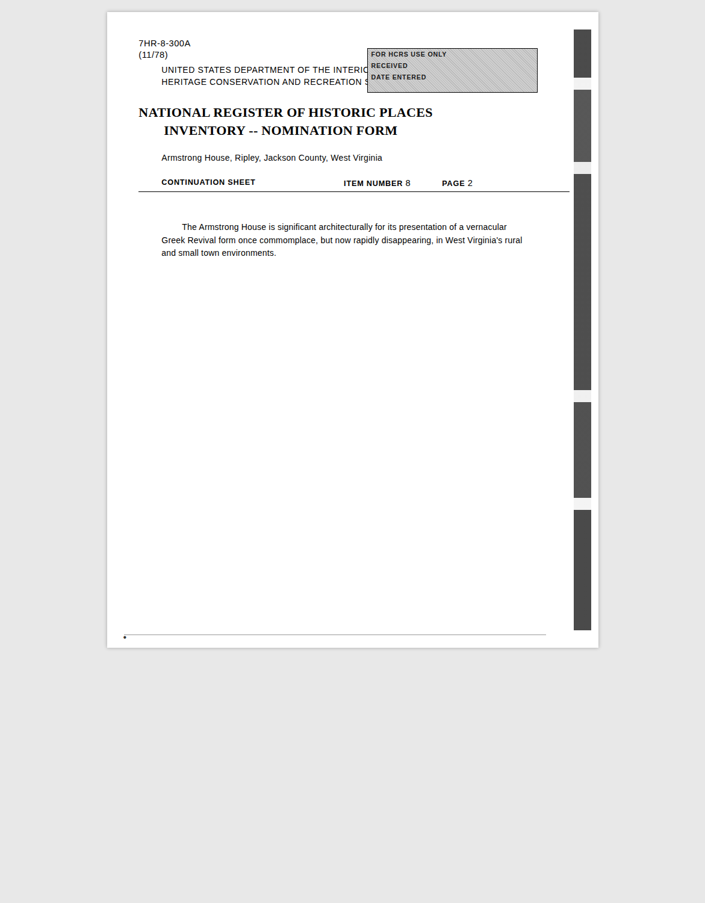7HR-8-300A
(11/78)
UNITED STATES DEPARTMENT OF THE INTERIOR
HERITAGE CONSERVATION AND RECREATION SERVICE
FOR HCRS USE ONLY
RECEIVED
DATE ENTERED
NATIONAL REGISTER OF HISTORIC PLACES INVENTORY -- NOMINATION FORM
Armstrong House, Ripley, Jackson County, West Virginia
CONTINUATION SHEET ITEM NUMBER 8 PAGE 2
The Armstrong House is significant architecturally for its presentation of a vernacular Greek Revival form once commomplace, but now rapidly disappearing, in West Virginia's rural and small town environments.
•